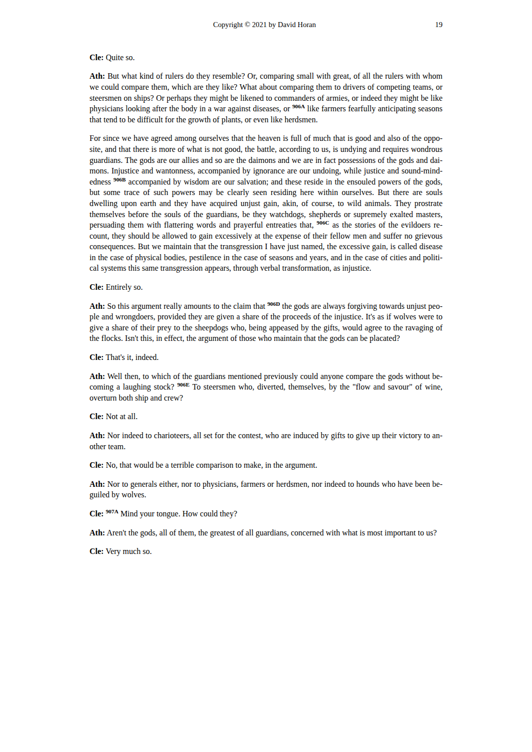Copyright © 2021 by David Horan 19
Cle: Quite so.
Ath: But what kind of rulers do they resemble? Or, comparing small with great, of all the rulers with whom we could compare them, which are they like? What about comparing them to drivers of competing teams, or steersmen on ships? Or perhaps they might be likened to commanders of armies, or indeed they might be like physicians looking after the body in a war against diseases, or 906A like farmers fearfully anticipating seasons that tend to be difficult for the growth of plants, or even like herdsmen.
For since we have agreed among ourselves that the heaven is full of much that is good and also of the opposite, and that there is more of what is not good, the battle, according to us, is undying and requires wondrous guardians. The gods are our allies and so are the daimons and we are in fact possessions of the gods and daimons. Injustice and wantonness, accompanied by ignorance are our undoing, while justice and sound-mindedness 906B accompanied by wisdom are our salvation; and these reside in the ensouled powers of the gods, but some trace of such powers may be clearly seen residing here within ourselves. But there are souls dwelling upon earth and they have acquired unjust gain, akin, of course, to wild animals. They prostrate themselves before the souls of the guardians, be they watchdogs, shepherds or supremely exalted masters, persuading them with flattering words and prayerful entreaties that, 906C as the stories of the evildoers recount, they should be allowed to gain excessively at the expense of their fellow men and suffer no grievous consequences. But we maintain that the transgression I have just named, the excessive gain, is called disease in the case of physical bodies, pestilence in the case of seasons and years, and in the case of cities and political systems this same transgression appears, through verbal transformation, as injustice.
Cle: Entirely so.
Ath: So this argument really amounts to the claim that 906D the gods are always forgiving towards unjust people and wrongdoers, provided they are given a share of the proceeds of the injustice. It's as if wolves were to give a share of their prey to the sheepdogs who, being appeased by the gifts, would agree to the ravaging of the flocks. Isn't this, in effect, the argument of those who maintain that the gods can be placated?
Cle: That's it, indeed.
Ath: Well then, to which of the guardians mentioned previously could anyone compare the gods without becoming a laughing stock? 906E To steersmen who, diverted, themselves, by the "flow and savour" of wine, overturn both ship and crew?
Cle: Not at all.
Ath: Nor indeed to charioteers, all set for the contest, who are induced by gifts to give up their victory to another team.
Cle: No, that would be a terrible comparison to make, in the argument.
Ath: Nor to generals either, nor to physicians, farmers or herdsmen, nor indeed to hounds who have been beguiled by wolves.
Cle: 907A Mind your tongue. How could they?
Ath: Aren't the gods, all of them, the greatest of all guardians, concerned with what is most important to us?
Cle: Very much so.